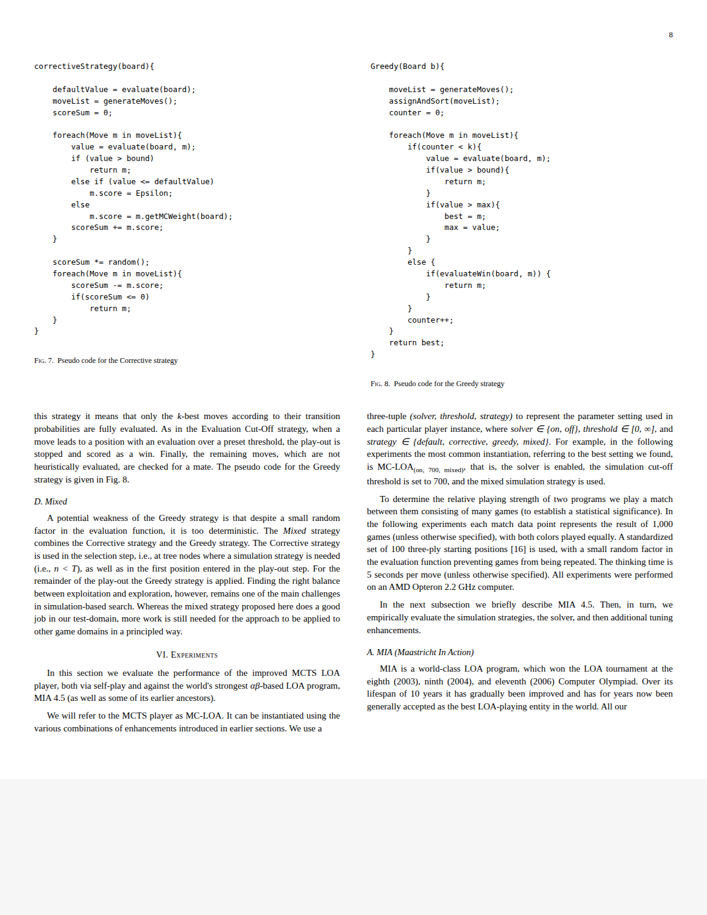8
correctiveStrategy(board){

    defaultValue = evaluate(board);
    moveList = generateMoves();
    scoreSum = 0;

    foreach(Move m in moveList){
        value = evaluate(board, m);
        if (value > bound)
            return m;
        else if (value <= defaultValue)
            m.score = Epsilon;
        else
            m.score = m.getMCWeight(board);
        scoreSum += m.score;
    }

    scoreSum *= random();
    foreach(Move m in moveList){
        scoreSum -= m.score;
        if(scoreSum <= 0)
            return m;
    }
}
Fig. 7. Pseudo code for the Corrective strategy
Greedy(Board b){

    moveList = generateMoves();
    assignAndSort(moveList);
    counter = 0;

    foreach(Move m in moveList){
        if(counter < k){
            value = evaluate(board, m);
            if(value > bound){
                return m;
            }
            if(value > max){
                best = m;
                max = value;
            }
        }
        else {
            if(evaluateWin(board, m)) {
                return m;
            }
        }
        counter++;
    }
    return best;
}
Fig. 8. Pseudo code for the Greedy strategy
this strategy it means that only the k-best moves according to their transition probabilities are fully evaluated. As in the Evaluation Cut-Off strategy, when a move leads to a position with an evaluation over a preset threshold, the play-out is stopped and scored as a win. Finally, the remaining moves, which are not heuristically evaluated, are checked for a mate. The pseudo code for the Greedy strategy is given in Fig. 8.
D. Mixed
A potential weakness of the Greedy strategy is that despite a small random factor in the evaluation function, it is too deterministic. The Mixed strategy combines the Corrective strategy and the Greedy strategy. The Corrective strategy is used in the selection step, i.e., at tree nodes where a simulation strategy is needed (i.e., n < T), as well as in the first position entered in the play-out step. For the remainder of the play-out the Greedy strategy is applied. Finding the right balance between exploitation and exploration, however, remains one of the main challenges in simulation-based search. Whereas the mixed strategy proposed here does a good job in our test-domain, more work is still needed for the approach to be applied to other game domains in a principled way.
VI. Experiments
In this section we evaluate the performance of the improved MCTS LOA player, both via self-play and against the world's strongest αβ-based LOA program, MIA 4.5 (as well as some of its earlier ancestors).
We will refer to the MCTS player as MC-LOA. It can be instantiated using the various combinations of enhancements introduced in earlier sections. We use a
three-tuple (solver, threshold, strategy) to represent the parameter setting used in each particular player instance, where solver ∈ {on, off}, threshold ∈ [0, ∞], and strategy ∈ {default, corrective, greedy, mixed}. For example, in the following experiments the most common instantiation, referring to the best setting we found, is MC-LOA(on, 700, mixed), that is, the solver is enabled, the simulation cut-off threshold is set to 700, and the mixed simulation strategy is used.
To determine the relative playing strength of two programs we play a match between them consisting of many games (to establish a statistical significance). In the following experiments each match data point represents the result of 1,000 games (unless otherwise specified), with both colors played equally. A standardized set of 100 three-ply starting positions [16] is used, with a small random factor in the evaluation function preventing games from being repeated. The thinking time is 5 seconds per move (unless otherwise specified). All experiments were performed on an AMD Opteron 2.2 GHz computer.
In the next subsection we briefly describe MIA 4.5. Then, in turn, we empirically evaluate the simulation strategies, the solver, and then additional tuning enhancements.
A. MIA (Maastricht In Action)
MIA is a world-class LOA program, which won the LOA tournament at the eighth (2003), ninth (2004), and eleventh (2006) Computer Olympiad. Over its lifespan of 10 years it has gradually been improved and has for years now been generally accepted as the best LOA-playing entity in the world. All our